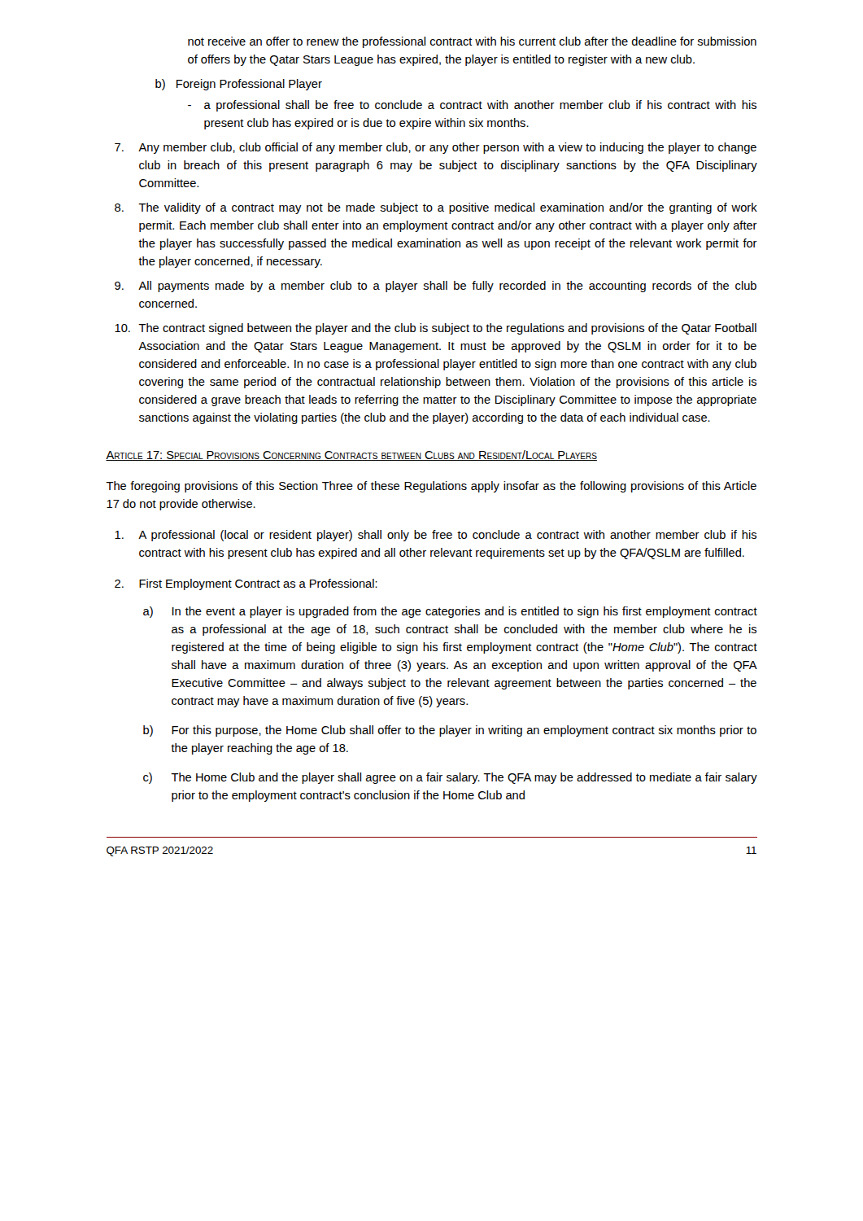not receive an offer to renew the professional contract with his current club after the deadline for submission of offers by the Qatar Stars League has expired, the player is entitled to register with a new club.
b) Foreign Professional Player
a professional shall be free to conclude a contract with another member club if his contract with his present club has expired or is due to expire within six months.
Any member club, club official of any member club, or any other person with a view to inducing the player to change club in breach of this present paragraph 6 may be subject to disciplinary sanctions by the QFA Disciplinary Committee.
The validity of a contract may not be made subject to a positive medical examination and/or the granting of work permit. Each member club shall enter into an employment contract and/or any other contract with a player only after the player has successfully passed the medical examination as well as upon receipt of the relevant work permit for the player concerned, if necessary.
All payments made by a member club to a player shall be fully recorded in the accounting records of the club concerned.
The contract signed between the player and the club is subject to the regulations and provisions of the Qatar Football Association and the Qatar Stars League Management. It must be approved by the QSLM in order for it to be considered and enforceable. In no case is a professional player entitled to sign more than one contract with any club covering the same period of the contractual relationship between them. Violation of the provisions of this article is considered a grave breach that leads to referring the matter to the Disciplinary Committee to impose the appropriate sanctions against the violating parties (the club and the player) according to the data of each individual case.
Article 17: Special Provisions Concerning Contracts between Clubs and Resident/Local Players
The foregoing provisions of this Section Three of these Regulations apply insofar as the following provisions of this Article 17 do not provide otherwise.
A professional (local or resident player) shall only be free to conclude a contract with another member club if his contract with his present club has expired and all other relevant requirements set up by the QFA/QSLM are fulfilled.
First Employment Contract as a Professional:
In the event a player is upgraded from the age categories and is entitled to sign his first employment contract as a professional at the age of 18, such contract shall be concluded with the member club where he is registered at the time of being eligible to sign his first employment contract (the "Home Club"). The contract shall have a maximum duration of three (3) years. As an exception and upon written approval of the QFA Executive Committee – and always subject to the relevant agreement between the parties concerned – the contract may have a maximum duration of five (5) years.
For this purpose, the Home Club shall offer to the player in writing an employment contract six months prior to the player reaching the age of 18.
The Home Club and the player shall agree on a fair salary. The QFA may be addressed to mediate a fair salary prior to the employment contract's conclusion if the Home Club and
QFA RSTP 2021/2022 11